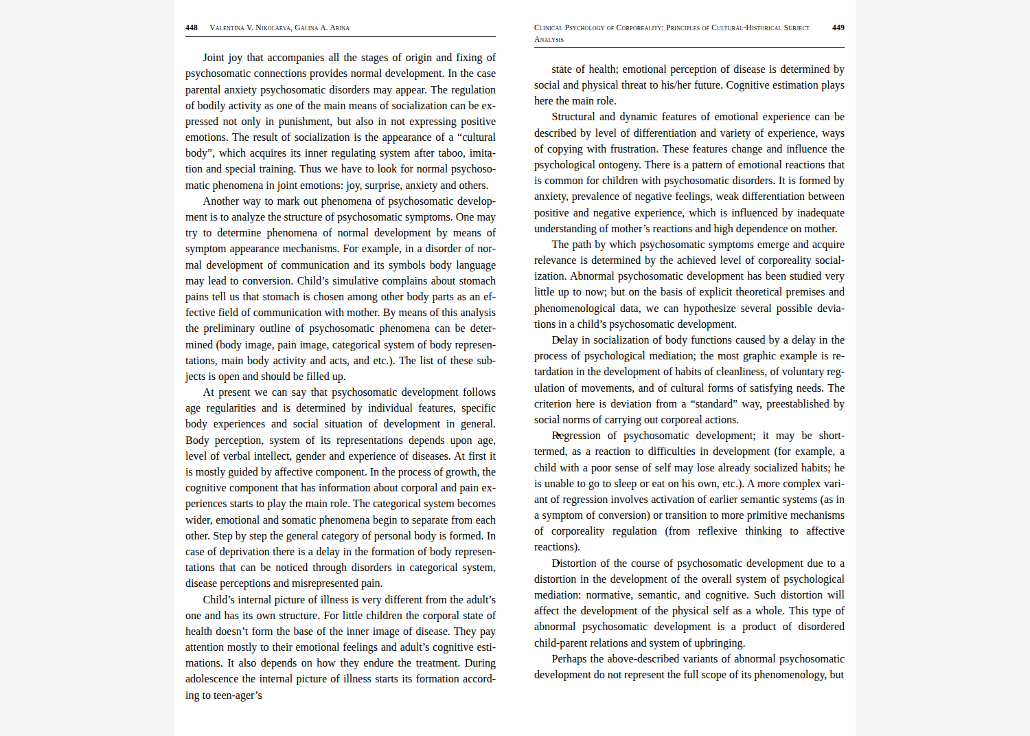448 Valentina V. Nikolaeva, Galina A. Arina
Joint joy that accompanies all the stages of origin and fixing of psychosomatic connections provides normal development. In the case parental anxiety psychosomatic disorders may appear. The regulation of bodily activity as one of the main means of socialization can be expressed not only in punishment, but also in not expressing positive emotions. The result of socialization is the appearance of a “cultural body”, which acquires its inner regulating system after taboo, imitation and special training. Thus we have to look for normal psychosomatic phenomena in joint emotions: joy, surprise, anxiety and others.
Another way to mark out phenomena of psychosomatic development is to analyze the structure of psychosomatic symptoms. One may try to determine phenomena of normal development by means of symptom appearance mechanisms. For example, in a disorder of normal development of communication and its symbols body language may lead to conversion. Child’s simulative complains about stomach pains tell us that stomach is chosen among other body parts as an effective field of communication with mother. By means of this analysis the preliminary outline of psychosomatic phenomena can be determined (body image, pain image, categorical system of body representations, main body activity and acts, and etc.). The list of these subjects is open and should be filled up.
At present we can say that psychosomatic development follows age regularities and is determined by individual features, specific body experiences and social situation of development in general. Body perception, system of its representations depends upon age, level of verbal intellect, gender and experience of diseases. At first it is mostly guided by affective component. In the process of growth, the cognitive component that has information about corporal and pain experiences starts to play the main role. The categorical system becomes wider, emotional and somatic phenomena begin to separate from each other. Step by step the general category of personal body is formed. In case of deprivation there is a delay in the formation of body representations that can be noticed through disorders in categorical system, disease perceptions and misrepresented pain.
Child’s internal picture of illness is very different from the adult’s one and has its own structure. For little children the corporal state of health doesn’t form the base of the inner image of disease. They pay attention mostly to their emotional feelings and adult’s cognitive estimations. It also depends on how they endure the treatment. During adolescence the internal picture of illness starts its formation according to teen-ager’s
Clinical Psychology of Corporeality: Principles of Cultural-Historical Subject Analysis 449
state of health; emotional perception of disease is determined by social and physical threat to his/her future. Cognitive estimation plays here the main role.
Structural and dynamic features of emotional experience can be described by level of differentiation and variety of experience, ways of copying with frustration. These features change and influence the psychological ontogeny. There is a pattern of emotional reactions that is common for children with psychosomatic disorders. It is formed by anxiety, prevalence of negative feelings, weak differentiation between positive and negative experience, which is influenced by inadequate understanding of mother’s reactions and high dependence on mother.
The path by which psychosomatic symptoms emerge and acquire relevance is determined by the achieved level of corporeality socialization. Abnormal psychosomatic development has been studied very little up to now; but on the basis of explicit theoretical premises and phenomenological data, we can hypothesize several possible deviations in a child’s psychosomatic development.
Delay in socialization of body functions caused by a delay in the process of psychological mediation; the most graphic example is retardation in the development of habits of cleanliness, of voluntary regulation of movements, and of cultural forms of satisfying needs. The criterion here is deviation from a “standard” way, preestablished by social norms of carrying out corporeal actions.
Regression of psychosomatic development; it may be short-termed, as a reaction to difficulties in development (for example, a child with a poor sense of self may lose already socialized habits; he is unable to go to sleep or eat on his own, etc.). A more complex variant of regression involves activation of earlier semantic systems (as in a symptom of conversion) or transition to more primitive mechanisms of corporeality regulation (from reflexive thinking to affective reactions).
Distortion of the course of psychosomatic development due to a distortion in the development of the overall system of psychological mediation: normative, semantic, and cognitive. Such distortion will affect the development of the physical self as a whole. This type of abnormal psychosomatic development is a product of disordered child-parent relations and system of upbringing.
Perhaps the above-described variants of abnormal psychosomatic development do not represent the full scope of its phenomenology, but